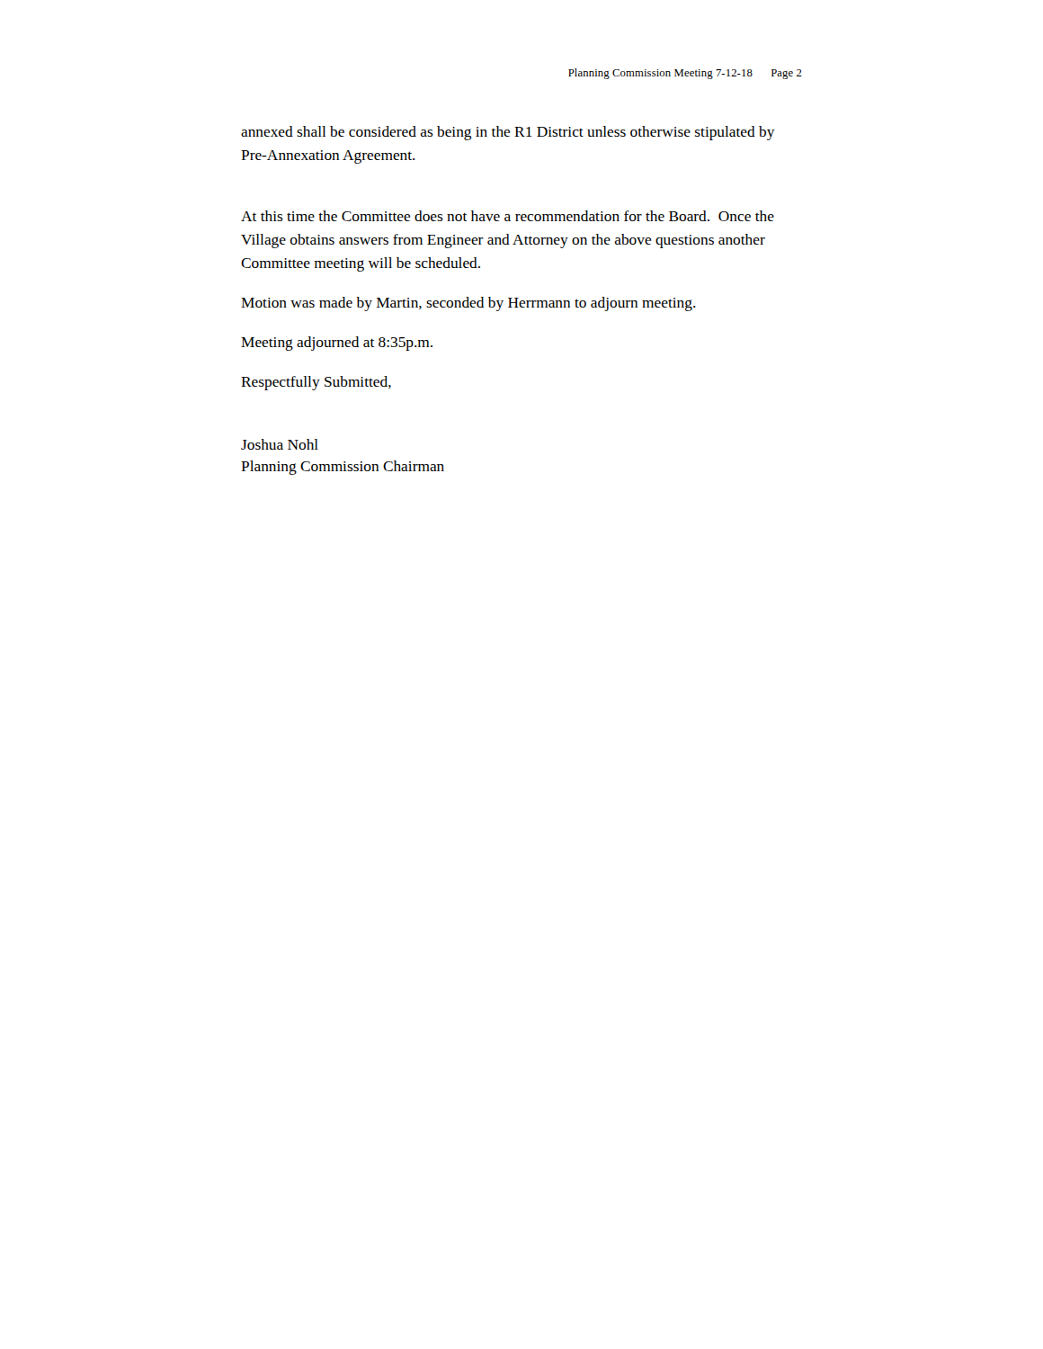Planning Commission Meeting 7-12-18 Page 2
annexed shall be considered as being in the R1 District unless otherwise stipulated by Pre-Annexation Agreement.
At this time the Committee does not have a recommendation for the Board. Once the Village obtains answers from Engineer and Attorney on the above questions another Committee meeting will be scheduled.
Motion was made by Martin, seconded by Herrmann to adjourn meeting.
Meeting adjourned at 8:35p.m.
Respectfully Submitted,
Joshua Nohl
Planning Commission Chairman